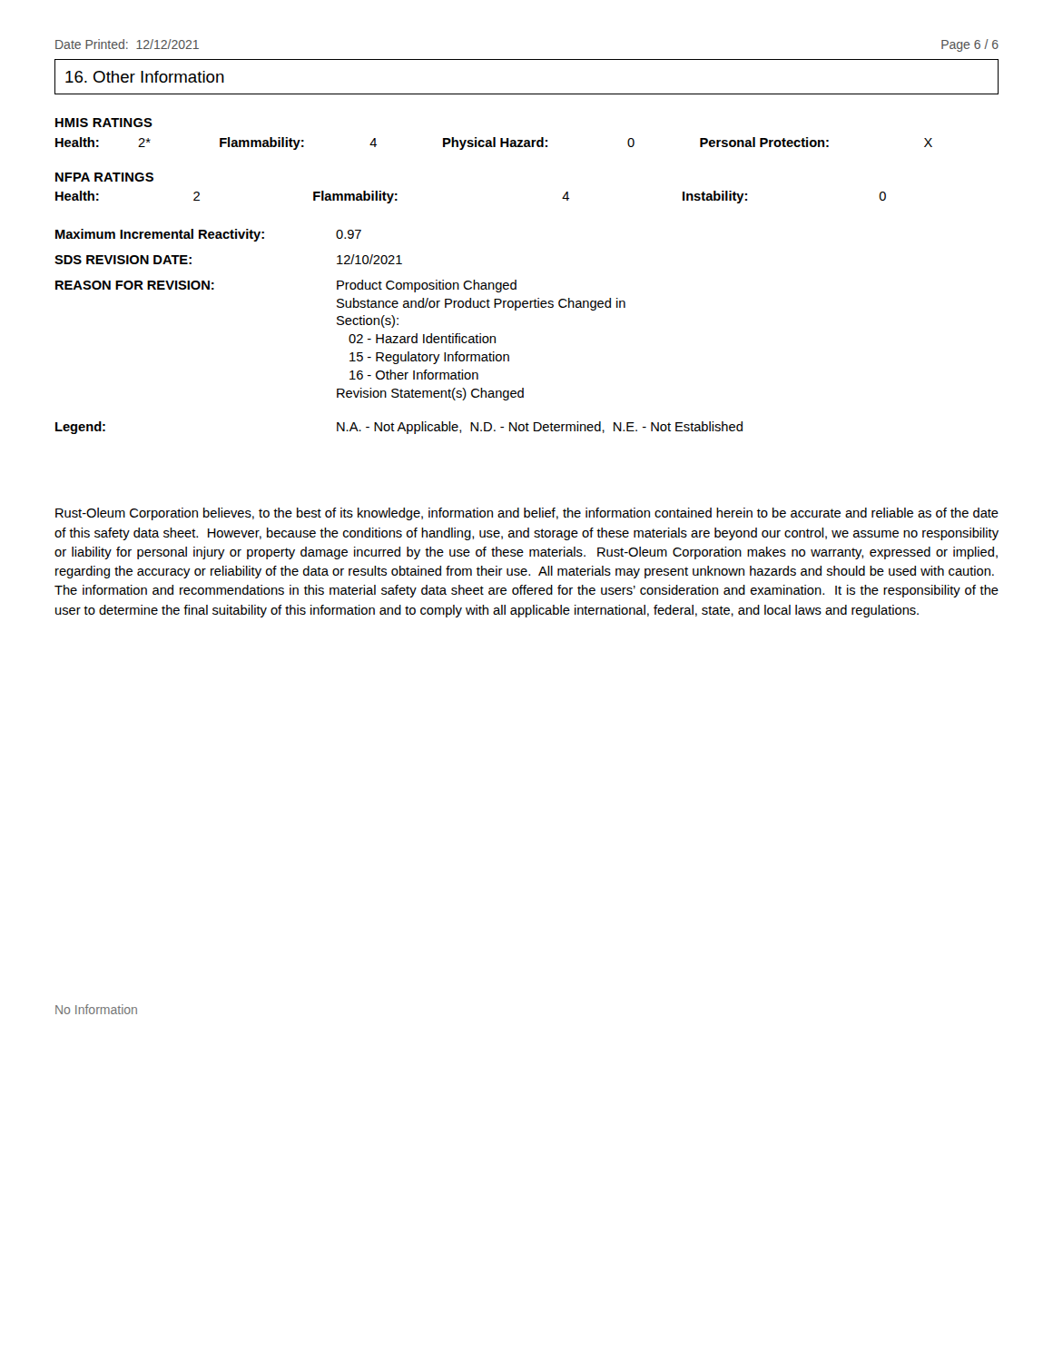Date Printed: 12/12/2021
Page 6 / 6
16. Other Information
HMIS RATINGS
| Health: | 2* | Flammability: | 4 | Physical Hazard: | 0 | Personal Protection: | X |
NFPA RATINGS
| Health: | 2 | Flammability: | 4 | Instability: | 0 | | |
| Maximum Incremental Reactivity: | 0.97 |
| SDS REVISION DATE: | 12/10/2021 |
| REASON FOR REVISION: | Product Composition Changed Substance and/or Product Properties Changed in Section(s): 02 - Hazard Identification 15 - Regulatory Information 16 - Other Information Revision Statement(s) Changed |
| Legend: | N.A. - Not Applicable, N.D. - Not Determined, N.E. - Not Established |
Rust-Oleum Corporation believes, to the best of its knowledge, information and belief, the information contained herein to be accurate and reliable as of the date of this safety data sheet. However, because the conditions of handling, use, and storage of these materials are beyond our control, we assume no responsibility or liability for personal injury or property damage incurred by the use of these materials. Rust-Oleum Corporation makes no warranty, expressed or implied, regarding the accuracy or reliability of the data or results obtained from their use. All materials may present unknown hazards and should be used with caution. The information and recommendations in this material safety data sheet are offered for the users’ consideration and examination. It is the responsibility of the user to determine the final suitability of this information and to comply with all applicable international, federal, state, and local laws and regulations.
No Information